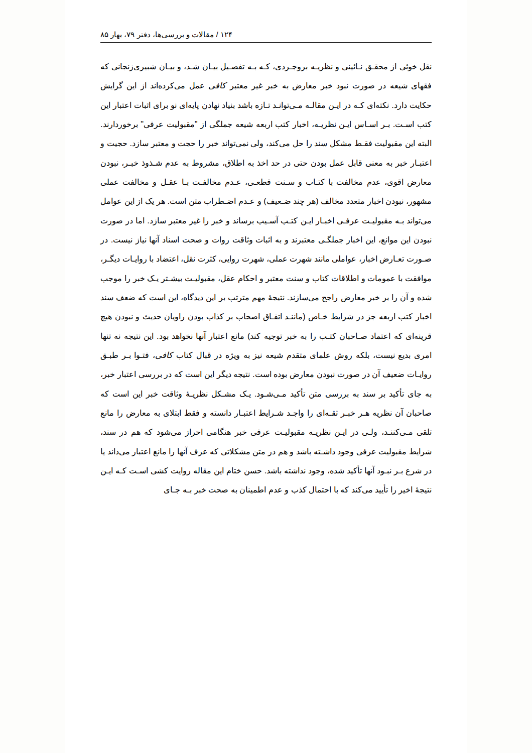۱۲۴ / مقالات و بررسی‌ها، دفتر ۷۹، بهار ۸۵
نقل خوئی از محقـق نـائینی و نظریـه بروجـردی، کـه بـه تفصـیل بیـان شـد، و بیـان شبیری‌زنجانی که فقهای شیعه در صورت نبود خبر معارض به خبر غیر معتبر کافی عمل می‌کرده‌اند از این گرایش حکایت دارد. نکته‌ای کـه در ایـن مقالـه مـی‌توانـد تـازه باشد بنیاد نهادن پایه‌ای نو برای اثبات اعتبار این کتب اسـت. بـر اسـاس ایـن نظریـه، اخبار کتب اربعه شیعه جملگی از "مقبولیت عرفی" برخوردارند. البته این مقبولیت فقـط مشکل سند را حل می‌کند، ولی نمی‌تواند خبر را حجت و معتبر سازد. حجیت و اعتبـار خبر به معنی قابل عمل بودن حتی در حد اخذ به اطلاق، مشروط به عدم شـذوذ خبـر، نبودن معارض اقوی، عدم مخالفت با کتـاب و سـنت قطعـی، عـدم مخالفـت بـا عقـل و مخالفت عملی مشهور، نبودن اخبار متعدد مخالف (هر چند ضـعیف) و عـدم اضـطراب متن است. هر یک از این عوامل می‌تواند بـه مقبولیـت عرفـی اخبـار ایـن کتـب آسـیب برساند و خبر را غیر معتبر سازد. اما در صورت نبودن این موانع، این اخبار جملگـی معتبرند و به اثبات وثاقت روات و صحت اسناد آنها نیاز نیست. در صـورت تعـارض اخبار، عواملی مانند شهرت عملی، شهرت روایی، کثرت نقل، اعتضاد با روایـات دیگـر، موافقت با عمومات و اطلاقات کتاب و سنت معتبر و احکام عقل، مقبولیـت بیشـتر یـک خبر را موجب شده و آن را بر خبر معارض راجح می‌سازند. نتیجۀ مهم مترتب بر این دیدگاه، این است که ضعف سند اخبار کتب اربعه جز در شرایط خـاص (ماننـد اتفـاق اصحاب بر کذاب بودن راویان حدیث و نبودن هیچ قرینه‌ای که اعتماد صـاحبان کتـب را به خبر توجیه کند) مانع اعتبار آنها نخواهد بود. این نتیجه نه تنها امری بدیع نیست، بلکه روش علمای متقدم شیعه نیز به ویژه در قبال کتاب کافی، فتـوا بـر طبـق روایـات ضعیف آن در صورت نبودن معارض بوده است. نتیجه دیگر این است که در بررسی اعتبار خبر، به جای تأکید بر سند به بررسی متن تأکید مـی‌شـود. یـک مشـکل نظریـۀ وثاقت خبر این است که صاحبان آن نظریه هـر خبـر ثقـه‌ای را واجـد شـرایط اعتبـار دانسته و فقط ابتلای به معارض را مانع تلقی مـی‌کننـد، ولـی در ایـن نظریـه مقبولیـت عرفی خبر هنگامی احراز می‌شود که هم در سند، شرایط مقبولیت عرفی وجود داشـته باشد و هم در متن مشکلاتی که عرف آنها را مانع اعتبار می‌داند یا در شرع بـر نبـود آنها تأکید شده، وجود نداشته باشد. حسن ختام این مقاله روایت کشی اسـت کـه ایـن نتیجۀ اخیر را تأیید می‌کند که با احتمال کذب و عدم اطمینان به صحت خبر بـه جـای